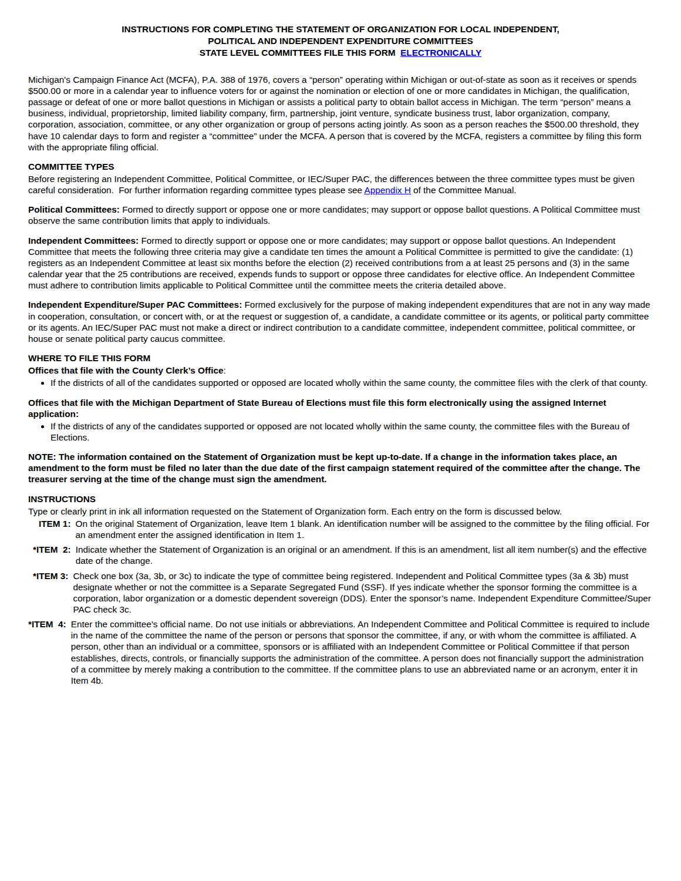INSTRUCTIONS FOR COMPLETING THE STATEMENT OF ORGANIZATION FOR LOCAL INDEPENDENT, POLITICAL AND INDEPENDENT EXPENDITURE COMMITTEES STATE LEVEL COMMITTEES FILE THIS FORM ELECTRONICALLY
Michigan's Campaign Finance Act (MCFA), P.A. 388 of 1976, covers a “person” operating within Michigan or out-of-state as soon as it receives or spends $500.00 or more in a calendar year to influence voters for or against the nomination or election of one or more candidates in Michigan, the qualification, passage or defeat of one or more ballot questions in Michigan or assists a political party to obtain ballot access in Michigan. The term “person” means a business, individual, proprietorship, limited liability company, firm, partnership, joint venture, syndicate business trust, labor organization, company, corporation, association, committee, or any other organization or group of persons acting jointly. As soon as a person reaches the $500.00 threshold, they have 10 calendar days to form and register a “committee” under the MCFA. A person that is covered by the MCFA, registers a committee by filing this form with the appropriate filing official.
COMMITTEE TYPES
Before registering an Independent Committee, Political Committee, or IEC/Super PAC, the differences between the three committee types must be given careful consideration. For further information regarding committee types please see Appendix H of the Committee Manual.
Political Committees: Formed to directly support or oppose one or more candidates; may support or oppose ballot questions. A Political Committee must observe the same contribution limits that apply to individuals.
Independent Committees: Formed to directly support or oppose one or more candidates; may support or oppose ballot questions. An Independent Committee that meets the following three criteria may give a candidate ten times the amount a Political Committee is permitted to give the candidate: (1) registers as an Independent Committee at least six months before the election (2) received contributions from a at least 25 persons and (3) in the same calendar year that the 25 contributions are received, expends funds to support or oppose three candidates for elective office. An Independent Committee must adhere to contribution limits applicable to Political Committee until the committee meets the criteria detailed above.
Independent Expenditure/Super PAC Committees: Formed exclusively for the purpose of making independent expenditures that are not in any way made in cooperation, consultation, or concert with, or at the request or suggestion of, a candidate, a candidate committee or its agents, or political party committee or its agents. An IEC/Super PAC must not make a direct or indirect contribution to a candidate committee, independent committee, political committee, or house or senate political party caucus committee.
WHERE TO FILE THIS FORM
Offices that file with the County Clerk’s Office:
If the districts of all of the candidates supported or opposed are located wholly within the same county, the committee files with the clerk of that county.
Offices that file with the Michigan Department of State Bureau of Elections must file this form electronically using the assigned Internet application:
If the districts of any of the candidates supported or opposed are not located wholly within the same county, the committee files with the Bureau of Elections.
NOTE: The information contained on the Statement of Organization must be kept up-to-date. If a change in the information takes place, an amendment to the form must be filed no later than the due date of the first campaign statement required of the committee after the change. The treasurer serving at the time of the change must sign the amendment.
INSTRUCTIONS
Type or clearly print in ink all information requested on the Statement of Organization form. Each entry on the form is discussed below.
ITEM 1:
On the original Statement of Organization, leave Item 1 blank. An identification number will be assigned to the committee by the filing official. For an amendment enter the assigned identification in Item 1.
*ITEM 2:
Indicate whether the Statement of Organization is an original or an amendment. If this is an amendment, list all item number(s) and the effective date of the change.
*ITEM 3:
Check one box (3a, 3b, or 3c) to indicate the type of committee being registered. Independent and Political Committee types (3a & 3b) must designate whether or not the committee is a Separate Segregated Fund (SSF). If yes indicate whether the sponsor forming the committee is a corporation, labor organization or a domestic dependent sovereign (DDS). Enter the sponsor’s name. Independent Expenditure Committee/Super PAC check 3c.
*ITEM 4:
Enter the committee's official name. Do not use initials or abbreviations. An Independent Committee and Political Committee is required to include in the name of the committee the name of the person or persons that sponsor the committee, if any, or with whom the committee is affiliated. A person, other than an individual or a committee, sponsors or is affiliated with an Independent Committee or Political Committee if that person establishes, directs, controls, or financially supports the administration of the committee. A person does not financially support the administration of a committee by merely making a contribution to the committee. If the committee plans to use an abbreviated name or an acronym, enter it in Item 4b.